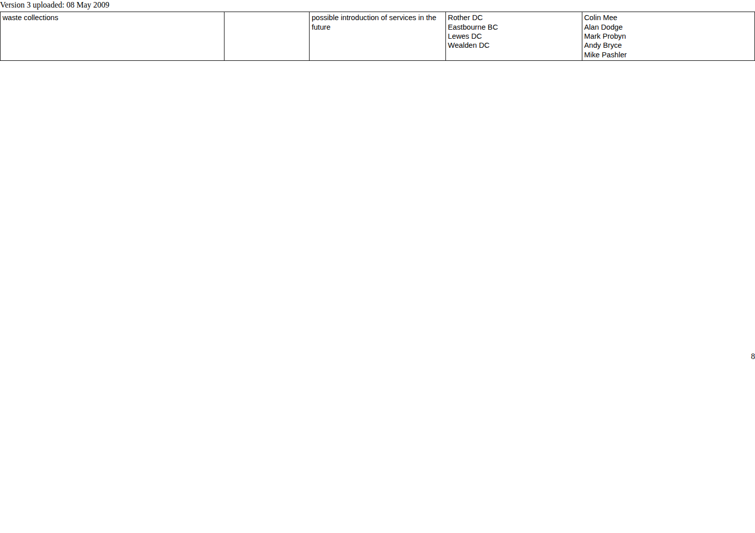Version 3 uploaded: 08 May 2009
| waste collections | | possible introduction of services in the future | Rother DC Eastbourne BC Lewes DC Wealden DC | Colin Mee Alan Dodge Mark Probyn Andy Bryce Mike Pashler |
8